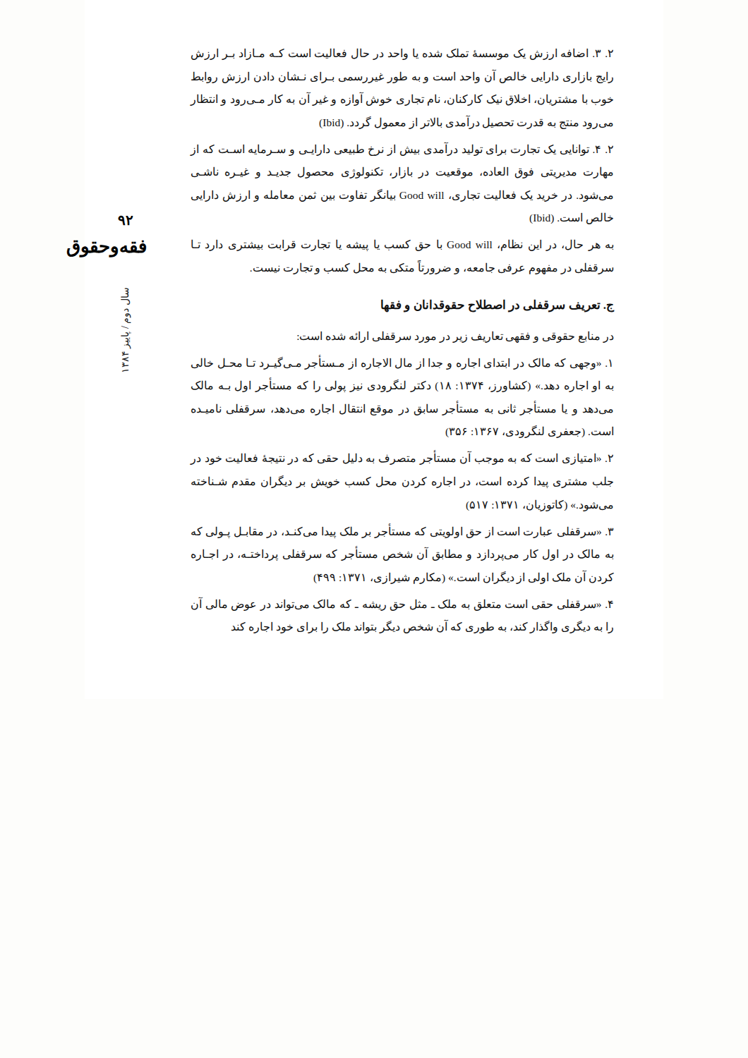۹۲
فقه‌وحقوق
سال دوم / پاییز ۱۳۸۴
۲. ۳. اضافه ارزش یک موسسهٔ تملک شده یا واحد در حال فعالیت است کـه مـازاد بـر ارزش رایج بازاری دارایی خالص آن واحد است و به طور غیررسمی بـرای نـشان دادن ارزش روابط خوب با مشتریان، اخلاق نیک کارکنان، نام تجاری خوش آوازه و غیر آن به کار مـی‌رود و انتظار می‌رود منتج به قدرت تحصیل درآمدی بالاتر از معمول گردد. (Ibid)
۲. ۴. توانایی یک تجارت برای تولید درآمدی بیش از نرخ طبیعی دارایـی و سـرمایه اسـت که از مهارت مدیریتی فوق العاده، موقعیت در بازار، تکنولوژی محصول جدیـد و غیـره ناشـی می‌شود. در خرید یک فعالیت تجاری، Good will بیانگر تفاوت بین ثمن معامله و ارزش دارایی خالص است. (Ibid)
به هر حال، در این نظام، Good will با حق کسب یا پیشه یا تجارت قرابت بیشتری دارد تـا سرقفلی در مفهوم عرفی جامعه، و ضرورتاً متکی به محل کسب و تجارت نیست.
ج. تعریف سرقفلی در اصطلاح حقوقدانان و فقها
در منابع حقوقی و فقهی تعاریف زیر در مورد سرقفلی ارائه شده است:
۱. «وجهی که مالک در ابتدای اجاره و جدا از مال الاجاره از مـستأجر مـی‌گیـرد تـا محـل خالی به او اجاره دهد.» (کشاورز، ۱۳۷۴: ۱۸) دکتر لنگرودی نیز پولی را که مستأجر اول بـه مالک می‌دهد و یا مستأجر ثانی به مستأجر سابق در موقع انتقال اجاره می‌دهد، سرقفلی نامیـده است. (جعفری لنگرودی، ۱۳۶۷: ۳۵۶)
۲. «امتیازی است که به موجب آن مستأجر متصرف به دلیل حقی که در نتیجهٔ فعالیت خود در جلب مشتری پیدا کرده است، در اجاره کردن محل کسب خویش بر دیگران مقدم شـناخته می‌شود.» (کاتوزیان، ۱۳۷۱: ۵۱۷)
۳. «سرقفلی عبارت است از حق اولویتی که مستأجر بر ملک پیدا می‌کنـد، در مقابـل پـولی که به مالک در اول کار می‌پردازد و مطابق آن شخص مستأجر که سرقفلی پرداختـه، در اجـاره کردن آن ملک اولی از دیگران است.» (مکارم شیرازی، ۱۳۷۱: ۴۹۹)
۴. «سرقفلی حقی است متعلق به ملک ـ مثل حق ریشه ـ که مالک می‌تواند در عوض مالی آن را به دیگری واگذار کند، به طوری که آن شخص دیگر بتواند ملک را برای خود اجاره کند